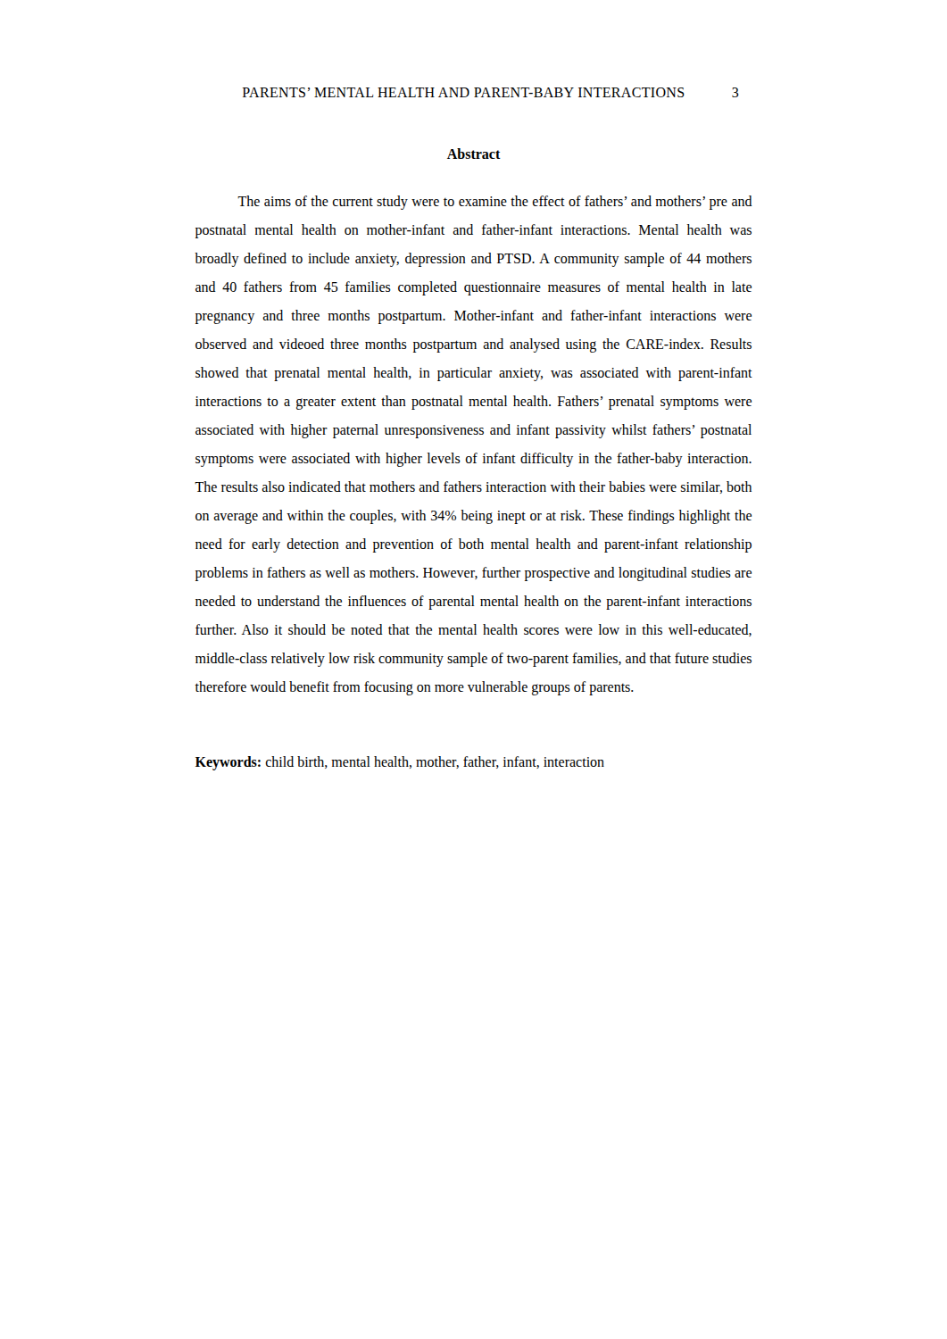Parents’ Mental Health and Parent-Baby Interactions 3
Abstract
The aims of the current study were to examine the effect of fathers’ and mothers’ pre and postnatal mental health on mother-infant and father-infant interactions. Mental health was broadly defined to include anxiety, depression and PTSD. A community sample of 44 mothers and 40 fathers from 45 families completed questionnaire measures of mental health in late pregnancy and three months postpartum. Mother-infant and father-infant interactions were observed and videoed three months postpartum and analysed using the CARE-index. Results showed that prenatal mental health, in particular anxiety, was associated with parent-infant interactions to a greater extent than postnatal mental health. Fathers’ prenatal symptoms were associated with higher paternal unresponsiveness and infant passivity whilst fathers’ postnatal symptoms were associated with higher levels of infant difficulty in the father-baby interaction. The results also indicated that mothers and fathers interaction with their babies were similar, both on average and within the couples, with 34% being inept or at risk. These findings highlight the need for early detection and prevention of both mental health and parent-infant relationship problems in fathers as well as mothers. However, further prospective and longitudinal studies are needed to understand the influences of parental mental health on the parent-infant interactions further. Also it should be noted that the mental health scores were low in this well-educated, middle-class relatively low risk community sample of two-parent families, and that future studies therefore would benefit from focusing on more vulnerable groups of parents.
Keywords: child birth, mental health, mother, father, infant, interaction